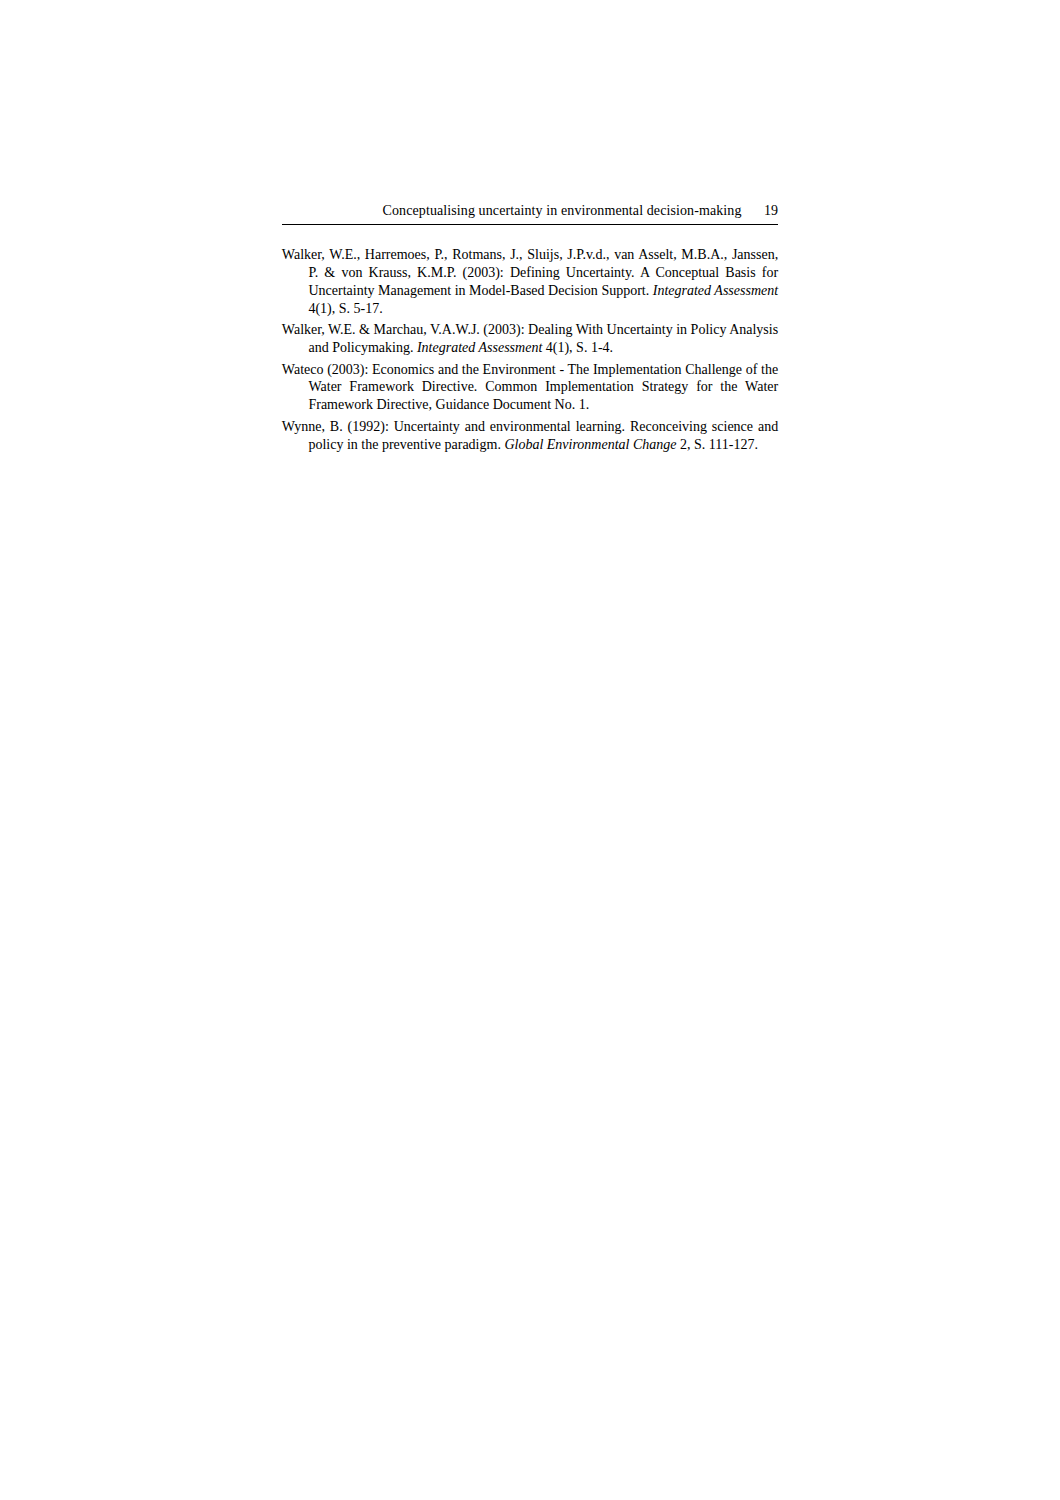Conceptualising uncertainty in environmental decision-making19
Walker, W.E., Harremoes, P., Rotmans, J., Sluijs, J.P.v.d., van Asselt, M.B.A., Janssen, P. & von Krauss, K.M.P. (2003): Defining Uncertainty. A Conceptual Basis for Uncertainty Management in Model-Based Decision Support. Integrated Assessment 4(1), S. 5-17.
Walker, W.E. & Marchau, V.A.W.J. (2003): Dealing With Uncertainty in Policy Analysis and Policymaking. Integrated Assessment 4(1), S. 1-4.
Wateco (2003): Economics and the Environment - The Implementation Challenge of the Water Framework Directive. Common Implementation Strategy for the Water Framework Directive, Guidance Document No. 1.
Wynne, B. (1992): Uncertainty and environmental learning. Reconceiving science and policy in the preventive paradigm. Global Environmental Change 2, S. 111-127.